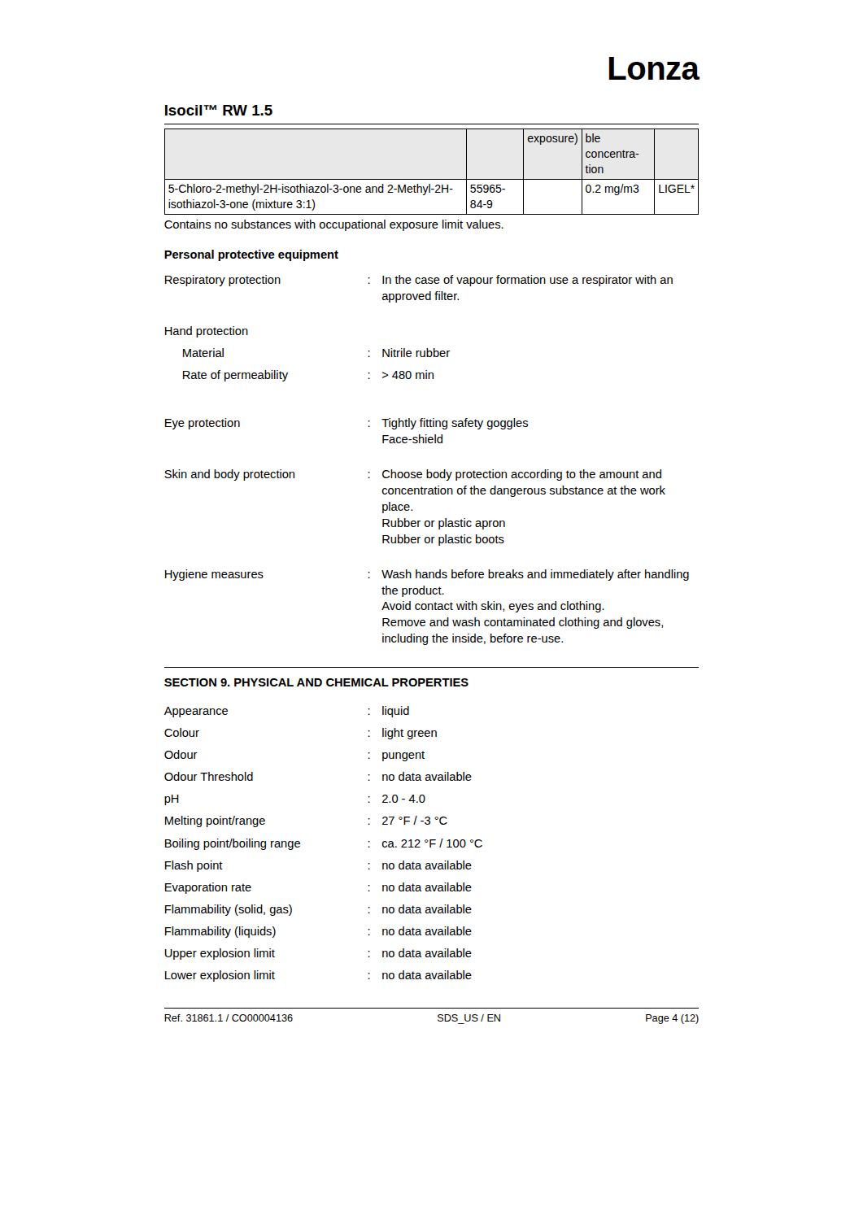Lonza
Isocil™ RW 1.5
| | | exposure) | ble concentra- tion | |
| 5-Chloro-2-methyl-2H-isothiazol-3-one and 2-Methyl-2H-isothiazol-3-one (mixture 3:1) | 55965-84-9 | | 0.2 mg/m3 | LIGEL* |
Contains no substances with occupational exposure limit values.
Personal protective equipment
| Respiratory protection | : | In the case of vapour formation use a respirator with an approved filter. |
| Hand protection | | |
| Material | : | Nitrile rubber |
| Rate of permeability | : | > 480 min |
| Eye protection | : | Tightly fitting safety goggles Face-shield |
| Skin and body protection | : | Choose body protection according to the amount and concentration of the dangerous substance at the work place. Rubber or plastic apron Rubber or plastic boots |
| Hygiene measures | : | Wash hands before breaks and immediately after handling the product. Avoid contact with skin, eyes and clothing. Remove and wash contaminated clothing and gloves, including the inside, before re-use. |
SECTION 9. PHYSICAL AND CHEMICAL PROPERTIES
| Appearance | : | liquid |
| Colour | : | light green |
| Odour | : | pungent |
| Odour Threshold | : | no data available |
| pH | : | 2.0 - 4.0 |
| Melting point/range | : | 27 °F / -3 °C |
| Boiling point/boiling range | : | ca. 212 °F / 100 °C |
| Flash point | : | no data available |
| Evaporation rate | : | no data available |
| Flammability (solid, gas) | : | no data available |
| Flammability (liquids) | : | no data available |
| Upper explosion limit | : | no data available |
| Lower explosion limit | : | no data available |
Ref. 31861.1 / CO00004136
SDS_US / EN
Page 4 (12)